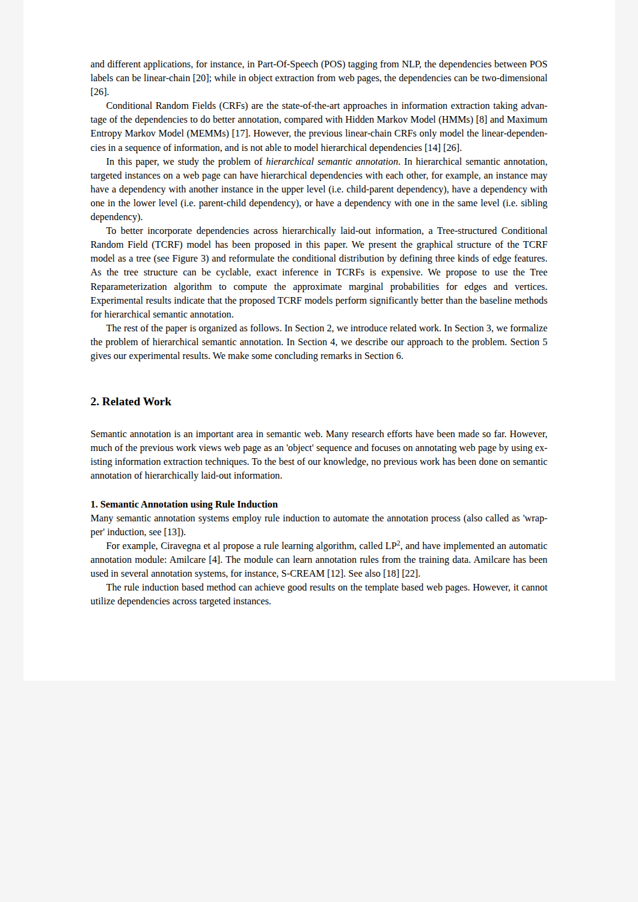and different applications, for instance, in Part-Of-Speech (POS) tagging from NLP, the dependencies between POS labels can be linear-chain [20]; while in object extraction from web pages, the dependencies can be two-dimensional [26].
Conditional Random Fields (CRFs) are the state-of-the-art approaches in information extraction taking advantage of the dependencies to do better annotation, compared with Hidden Markov Model (HMMs) [8] and Maximum Entropy Markov Model (MEMMs) [17]. However, the previous linear-chain CRFs only model the linear-dependencies in a sequence of information, and is not able to model hierarchical dependencies [14] [26].
In this paper, we study the problem of hierarchical semantic annotation. In hierarchical semantic annotation, targeted instances on a web page can have hierarchical dependencies with each other, for example, an instance may have a dependency with another instance in the upper level (i.e. child-parent dependency), have a dependency with one in the lower level (i.e. parent-child dependency), or have a dependency with one in the same level (i.e. sibling dependency).
To better incorporate dependencies across hierarchically laid-out information, a Tree-structured Conditional Random Field (TCRF) model has been proposed in this paper. We present the graphical structure of the TCRF model as a tree (see Figure 3) and reformulate the conditional distribution by defining three kinds of edge features. As the tree structure can be cyclable, exact inference in TCRFs is expensive. We propose to use the Tree Reparameterization algorithm to compute the approximate marginal probabilities for edges and vertices. Experimental results indicate that the proposed TCRF models perform significantly better than the baseline methods for hierarchical semantic annotation.
The rest of the paper is organized as follows. In Section 2, we introduce related work. In Section 3, we formalize the problem of hierarchical semantic annotation. In Section 4, we describe our approach to the problem. Section 5 gives our experimental results. We make some concluding remarks in Section 6.
2. Related Work
Semantic annotation is an important area in semantic web. Many research efforts have been made so far. However, much of the previous work views web page as an 'object' sequence and focuses on annotating web page by using existing information extraction techniques. To the best of our knowledge, no previous work has been done on semantic annotation of hierarchically laid-out information.
1. Semantic Annotation using Rule Induction
Many semantic annotation systems employ rule induction to automate the annotation process (also called as 'wrapper' induction, see [13]).
For example, Ciravegna et al propose a rule learning algorithm, called LP2, and have implemented an automatic annotation module: Amilcare [4]. The module can learn annotation rules from the training data. Amilcare has been used in several annotation systems, for instance, S-CREAM [12]. See also [18] [22].
The rule induction based method can achieve good results on the template based web pages. However, it cannot utilize dependencies across targeted instances.